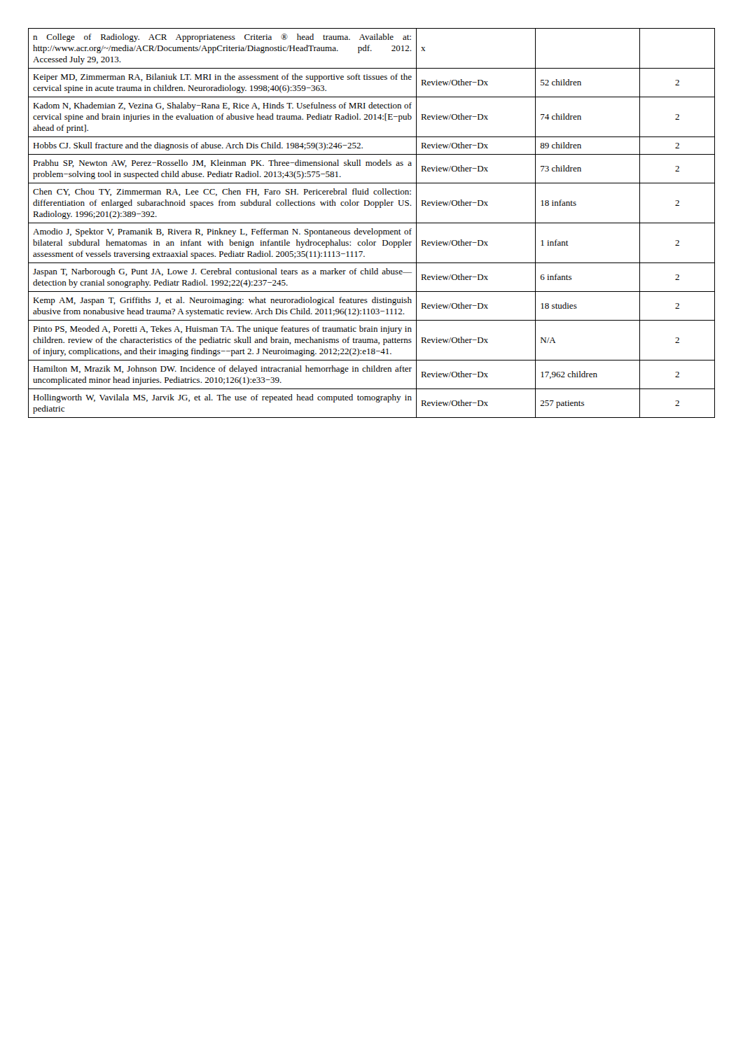| n College of Radiology. ACR Appropriateness Criteria ® head trauma. Available at: http://www.acr.org/~/media/ACR/Documents/AppCriteria/Diagnostic/HeadTrauma. pdf. 2012. Accessed July 29, 2013. | x | | |
| Keiper MD, Zimmerman RA, Bilaniuk LT. MRI in the assessment of the supportive soft tissues of the cervical spine in acute trauma in children. Neuroradiology. 1998;40(6):359−363. | Review/Other−Dx | 52 children | 2 |
| Kadom N, Khademian Z, Vezina G, Shalaby−Rana E, Rice A, Hinds T. Usefulness of MRI detection of cervical spine and brain injuries in the evaluation of abusive head trauma. Pediatr Radiol. 2014:[E−pub ahead of print]. | Review/Other−Dx | 74 children | 2 |
| Hobbs CJ. Skull fracture and the diagnosis of abuse. Arch Dis Child. 1984;59(3):246−252. | Review/Other−Dx | 89 children | 2 |
| Prabhu SP, Newton AW, Perez−Rossello JM, Kleinman PK. Three−dimensional skull models as a problem−solving tool in suspected child abuse. Pediatr Radiol. 2013;43(5):575−581. | Review/Other−Dx | 73 children | 2 |
| Chen CY, Chou TY, Zimmerman RA, Lee CC, Chen FH, Faro SH. Pericerebral fluid collection: differentiation of enlarged subarachnoid spaces from subdural collections with color Doppler US. Radiology. 1996;201(2):389−392. | Review/Other−Dx | 18 infants | 2 |
| Amodio J, Spektor V, Pramanik B, Rivera R, Pinkney L, Fefferman N. Spontaneous development of bilateral subdural hematomas in an infant with benign infantile hydrocephalus: color Doppler assessment of vessels traversing extraaxial spaces. Pediatr Radiol. 2005;35(11):1113−1117. | Review/Other−Dx | 1 infant | 2 |
| Jaspan T, Narborough G, Punt JA, Lowe J. Cerebral contusional tears as a marker of child abuse—detection by cranial sonography. Pediatr Radiol. 1992;22(4):237−245. | Review/Other−Dx | 6 infants | 2 |
| Kemp AM, Jaspan T, Griffiths J, et al. Neuroimaging: what neuroradiological features distinguish abusive from nonabusive head trauma? A systematic review. Arch Dis Child. 2011;96(12):1103−1112. | Review/Other−Dx | 18 studies | 2 |
| Pinto PS, Meoded A, Poretti A, Tekes A, Huisman TA. The unique features of traumatic brain injury in children. review of the characteristics of the pediatric skull and brain, mechanisms of trauma, patterns of injury, complications, and their imaging findings−−part 2. J Neuroimaging. 2012;22(2):e18−41. | Review/Other−Dx | N/A | 2 |
| Hamilton M, Mrazik M, Johnson DW. Incidence of delayed intracranial hemorrhage in children after uncomplicated minor head injuries. Pediatrics. 2010;126(1):e33−39. | Review/Other−Dx | 17,962 children | 2 |
| Hollingworth W, Vavilala MS, Jarvik JG, et al. The use of repeated head computed tomography in pediatric | Review/Other−Dx | 257 patients | 2 |